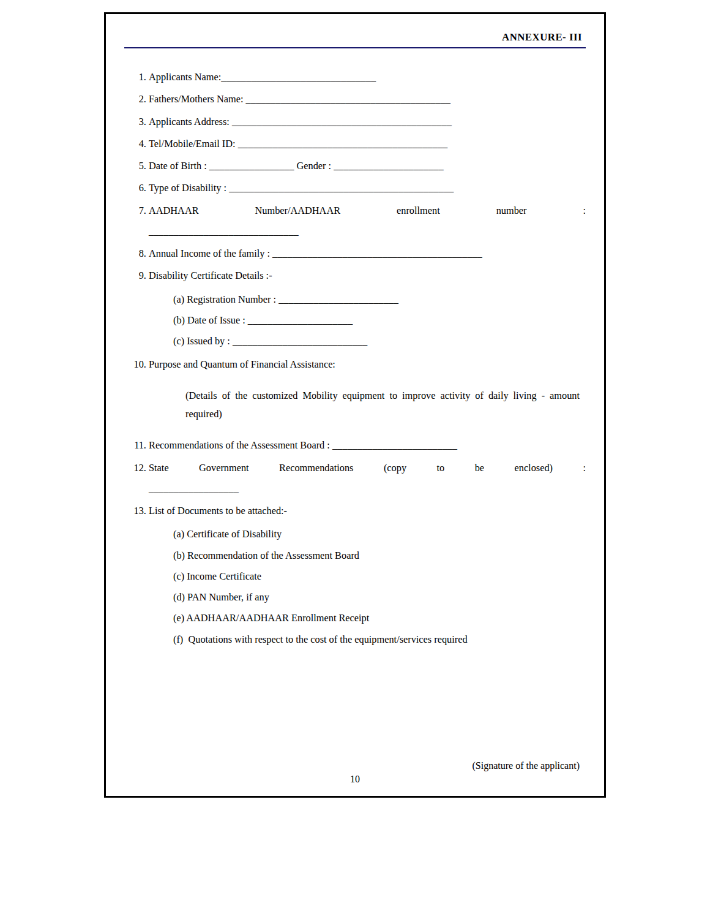ANNEXURE- III
Applicants Name:_______________________________
Fathers/Mothers Name: _________________________________________
Applicants Address: ____________________________________________
Tel/Mobile/Email ID: __________________________________________
Date of Birth : _________________ Gender : ______________________
Type of Disability : _____________________________________________
AADHAAR Number/AADHAAR enrollment number:
______________________________
Annual Income of the family : __________________________________________
Disability Certificate Details :-
(a) Registration Number : ________________________
(b) Date of Issue : _____________________
(c) Issued by : ___________________________
Purpose and Quantum of Financial Assistance:
(Details of the customized Mobility equipment to improve activity of daily living - amount required)
Recommendations of the Assessment Board : _________________________
State Government Recommendations(copy to be enclosed):
__________________
List of Documents to be attached:-
(a) Certificate of Disability
(b) Recommendation of the Assessment Board
(c) Income Certificate
(d) PAN Number, if any
(e) AADHAAR/AADHAAR Enrollment Receipt
(f) Quotations with respect to the cost of the equipment/services required
(Signature of the applicant)
10